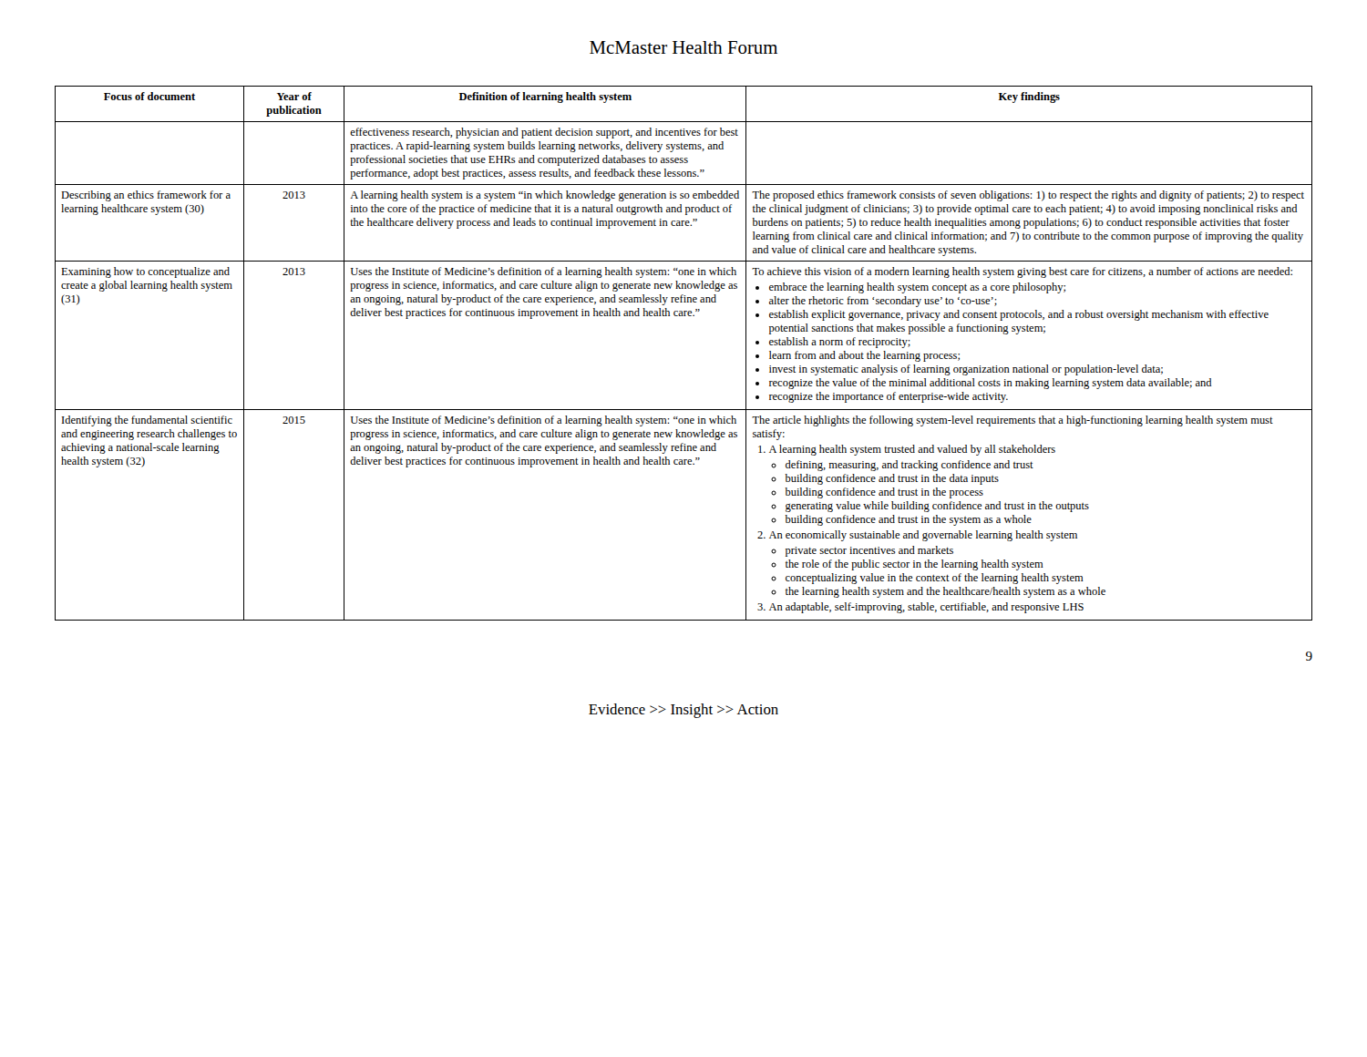McMaster Health Forum
| Focus of document | Year of publication | Definition of learning health system | Key findings |
| --- | --- | --- | --- |
| | | effectiveness research, physician and patient decision support, and incentives for best practices. A rapid-learning system builds learning networks, delivery systems, and professional societies that use EHRs and computerized databases to assess performance, adopt best practices, assess results, and feedback these lessons.” | |
| Describing an ethics framework for a learning healthcare system (30) | 2013 | A learning health system is a system “in which knowledge generation is so embedded into the core of the practice of medicine that it is a natural outgrowth and product of the healthcare delivery process and leads to continual improvement in care.” | The proposed ethics framework consists of seven obligations: 1) to respect the rights and dignity of patients; 2) to respect the clinical judgment of clinicians; 3) to provide optimal care to each patient; 4) to avoid imposing nonclinical risks and burdens on patients; 5) to reduce health inequalities among populations; 6) to conduct responsible activities that foster learning from clinical care and clinical information; and 7) to contribute to the common purpose of improving the quality and value of clinical care and healthcare systems. |
| Examining how to conceptualize and create a global learning health system (31) | 2013 | Uses the Institute of Medicine’s definition of a learning health system: “one in which progress in science, informatics, and care culture align to generate new knowledge as an ongoing, natural by-product of the care experience, and seamlessly refine and deliver best practices for continuous improvement in health and health care.” | To achieve this vision of a modern learning health system giving best care for citizens, a number of actions are needed: embrace the learning health system concept as a core philosophy; alter the rhetoric from ‘secondary use’ to ‘co-use’; establish explicit governance, privacy and consent protocols, and a robust oversight mechanism with effective potential sanctions that makes possible a functioning system; establish a norm of reciprocity; learn from and about the learning process; invest in systematic analysis of learning organization national or population-level data; recognize the value of the minimal additional costs in making learning system data available; and recognize the importance of enterprise-wide activity. |
| Identifying the fundamental scientific and engineering research challenges to achieving a national-scale learning health system (32) | 2015 | Uses the Institute of Medicine’s definition of a learning health system: “one in which progress in science, informatics, and care culture align to generate new knowledge as an ongoing, natural by-product of the care experience, and seamlessly refine and deliver best practices for continuous improvement in health and health care.” | The article highlights the following system-level requirements that a high-functioning learning health system must satisfy: A learning health system trusted and valued by all stakeholders defining, measuring, and tracking confidence and trust building confidence and trust in the data inputs building confidence and trust in the process generating value while building confidence and trust in the outputs building confidence and trust in the system as a whole An economically sustainable and governable learning health system private sector incentives and markets the role of the public sector in the learning health system conceptualizing value in the context of the learning health system the learning health system and the healthcare/health system as a whole An adaptable, self-improving, stable, certifiable, and responsive LHS |
9
Evidence >> Insight >> Action